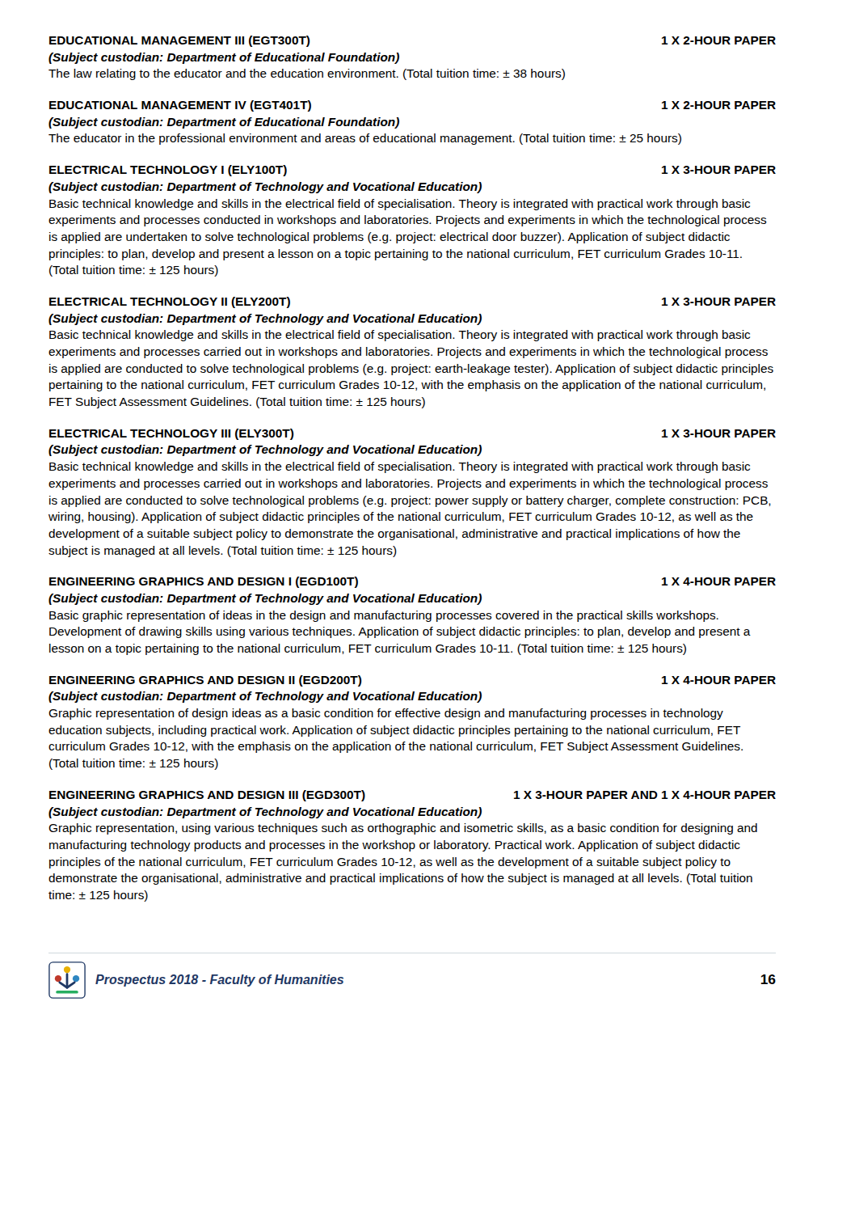EDUCATIONAL MANAGEMENT III (EGT300T) 1 X 2-HOUR PAPER
(Subject custodian: Department of Educational Foundation)
The law relating to the educator and the education environment. (Total tuition time: ± 38 hours)
EDUCATIONAL MANAGEMENT IV (EGT401T) 1 X 2-HOUR PAPER
(Subject custodian: Department of Educational Foundation)
The educator in the professional environment and areas of educational management. (Total tuition time: ± 25 hours)
ELECTRICAL TECHNOLOGY I (ELY100T) 1 X 3-HOUR PAPER
(Subject custodian: Department of Technology and Vocational Education)
Basic technical knowledge and skills in the electrical field of specialisation. Theory is integrated with practical work through basic experiments and processes conducted in workshops and laboratories. Projects and experiments in which the technological process is applied are undertaken to solve technological problems (e.g. project: electrical door buzzer). Application of subject didactic principles: to plan, develop and present a lesson on a topic pertaining to the national curriculum, FET curriculum Grades 10-11. (Total tuition time: ± 125 hours)
ELECTRICAL TECHNOLOGY II (ELY200T) 1 X 3-HOUR PAPER
(Subject custodian: Department of Technology and Vocational Education)
Basic technical knowledge and skills in the electrical field of specialisation. Theory is integrated with practical work through basic experiments and processes carried out in workshops and laboratories. Projects and experiments in which the technological process is applied are conducted to solve technological problems (e.g. project: earth-leakage tester). Application of subject didactic principles pertaining to the national curriculum, FET curriculum Grades 10-12, with the emphasis on the application of the national curriculum, FET Subject Assessment Guidelines. (Total tuition time: ± 125 hours)
ELECTRICAL TECHNOLOGY III (ELY300T) 1 X 3-HOUR PAPER
(Subject custodian: Department of Technology and Vocational Education)
Basic technical knowledge and skills in the electrical field of specialisation. Theory is integrated with practical work through basic experiments and processes carried out in workshops and laboratories. Projects and experiments in which the technological process is applied are conducted to solve technological problems (e.g. project: power supply or battery charger, complete construction: PCB, wiring, housing). Application of subject didactic principles of the national curriculum, FET curriculum Grades 10-12, as well as the development of a suitable subject policy to demonstrate the organisational, administrative and practical implications of how the subject is managed at all levels. (Total tuition time: ± 125 hours)
ENGINEERING GRAPHICS AND DESIGN I (EGD100T) 1 X 4-HOUR PAPER
(Subject custodian: Department of Technology and Vocational Education)
Basic graphic representation of ideas in the design and manufacturing processes covered in the practical skills workshops. Development of drawing skills using various techniques. Application of subject didactic principles: to plan, develop and present a lesson on a topic pertaining to the national curriculum, FET curriculum Grades 10-11. (Total tuition time: ± 125 hours)
ENGINEERING GRAPHICS AND DESIGN II (EGD200T) 1 X 4-HOUR PAPER
(Subject custodian: Department of Technology and Vocational Education)
Graphic representation of design ideas as a basic condition for effective design and manufacturing processes in technology education subjects, including practical work. Application of subject didactic principles pertaining to the national curriculum, FET curriculum Grades 10-12, with the emphasis on the application of the national curriculum, FET Subject Assessment Guidelines. (Total tuition time: ± 125 hours)
ENGINEERING GRAPHICS AND DESIGN III (EGD300T) 1 X 3-HOUR PAPER AND 1 X 4-HOUR PAPER
(Subject custodian: Department of Technology and Vocational Education)
Graphic representation, using various techniques such as orthographic and isometric skills, as a basic condition for designing and manufacturing technology products and processes in the workshop or laboratory. Practical work. Application of subject didactic principles of the national curriculum, FET curriculum Grades 10-12, as well as the development of a suitable subject policy to demonstrate the organisational, administrative and practical implications of how the subject is managed at all levels. (Total tuition time: ± 125 hours)
Prospectus 2018 - Faculty of Humanities
16